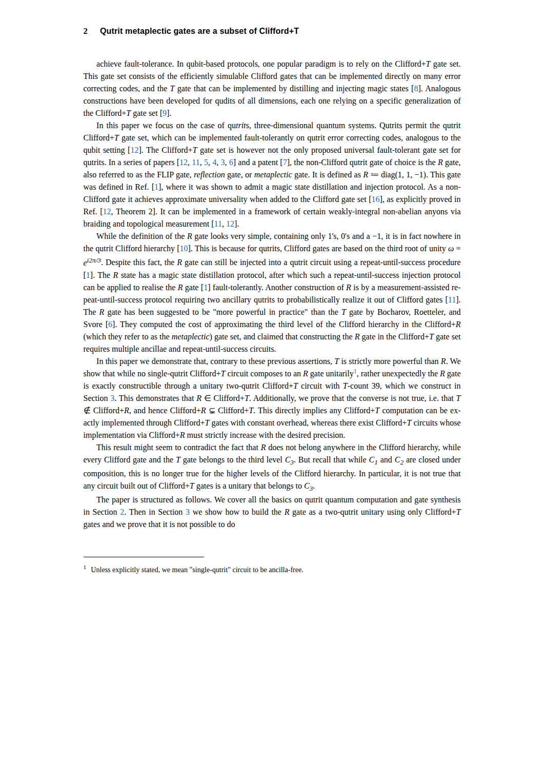2 Qutrit metaplectic gates are a subset of Clifford+T
achieve fault-tolerance. In qubit-based protocols, one popular paradigm is to rely on the Clifford+T gate set. This gate set consists of the efficiently simulable Clifford gates that can be implemented directly on many error correcting codes, and the T gate that can be implemented by distilling and injecting magic states [8]. Analogous constructions have been developed for qudits of all dimensions, each one relying on a specific generalization of the Clifford+T gate set [9].
In this paper we focus on the case of qutrits, three-dimensional quantum systems. Qutrits permit the qutrit Clifford+T gate set, which can be implemented fault-tolerantly on qutrit error correcting codes, analogous to the qubit setting [12]. The Clifford+T gate set is however not the only proposed universal fault-tolerant gate set for qutrits. In a series of papers [12, 11, 5, 4, 3, 6] and a patent [7], the non-Clifford qutrit gate of choice is the R gate, also referred to as the FLIP gate, reflection gate, or metaplectic gate. It is defined as R ≔ diag(1, 1, −1). This gate was defined in Ref. [1], where it was shown to admit a magic state distillation and injection protocol. As a non-Clifford gate it achieves approximate universality when added to the Clifford gate set [16], as explicitly proved in Ref. [12, Theorem 2]. It can be implemented in a framework of certain weakly-integral non-abelian anyons via braiding and topological measurement [11, 12].
While the definition of the R gate looks very simple, containing only 1's, 0's and a −1, it is in fact nowhere in the qutrit Clifford hierarchy [10]. This is because for qutrits, Clifford gates are based on the third root of unity ω = ei2π/3. Despite this fact, the R gate can still be injected into a qutrit circuit using a repeat-until-success procedure [1]. The R state has a magic state distillation protocol, after which such a repeat-until-success injection protocol can be applied to realise the R gate [1] fault-tolerantly. Another construction of R is by a measurement-assisted repeat-until-success protocol requiring two ancillary qutrits to probabilistically realize it out of Clifford gates [11]. The R gate has been suggested to be "more powerful in practice" than the T gate by Bocharov, Roetteler, and Svore [6]. They computed the cost of approximating the third level of the Clifford hierarchy in the Clifford+R (which they refer to as the metaplectic) gate set, and claimed that constructing the R gate in the Clifford+T gate set requires multiple ancillae and repeat-until-success circuits.
In this paper we demonstrate that, contrary to these previous assertions, T is strictly more powerful than R. We show that while no single-qutrit Clifford+T circuit composes to an R gate unitarily1, rather unexpectedly the R gate is exactly constructible through a unitary two-qutrit Clifford+T circuit with T-count 39, which we construct in Section 3. This demonstrates that R ∈ Clifford+T. Additionally, we prove that the converse is not true, i.e. that T ∉ Clifford+R, and hence Clifford+R ⊊ Clifford+T. This directly implies any Clifford+T computation can be exactly implemented through Clifford+T gates with constant overhead, whereas there exist Clifford+T circuits whose implementation via Clifford+R must strictly increase with the desired precision.
This result might seem to contradict the fact that R does not belong anywhere in the Clifford hierarchy, while every Clifford gate and the T gate belongs to the third level C3. But recall that while C1 and C2 are closed under composition, this is no longer true for the higher levels of the Clifford hierarchy. In particular, it is not true that any circuit built out of Clifford+T gates is a unitary that belongs to C3.
The paper is structured as follows. We cover all the basics on qutrit quantum computation and gate synthesis in Section 2. Then in Section 3 we show how to build the R gate as a two-qutrit unitary using only Clifford+T gates and we prove that it is not possible to do
1 Unless explicitly stated, we mean "single-qutrit" circuit to be ancilla-free.